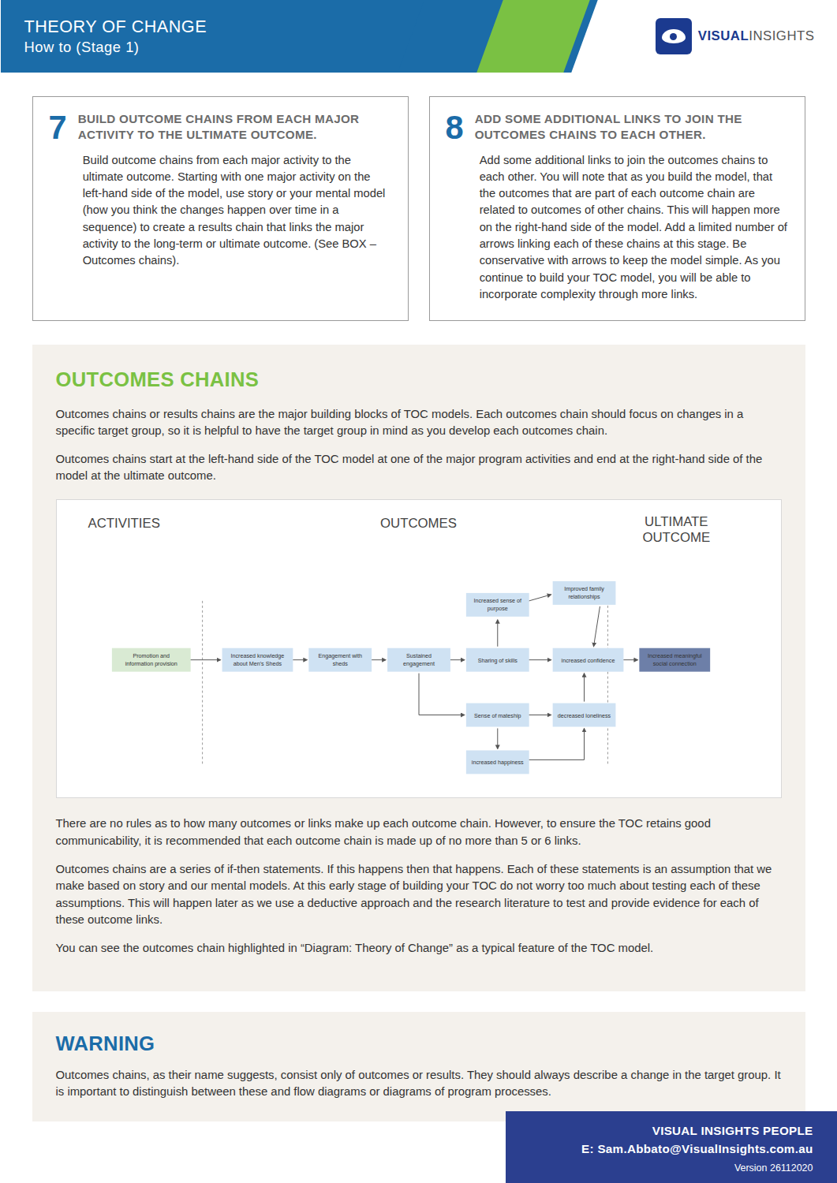THEORY OF CHANGE
How to (Stage 1)
VISUALINSIGHTS
7
Build outcome chains from each major activity to the ultimate outcome.
Build outcome chains from each major activity to the ultimate outcome. Starting with one major activity on the left-hand side of the model, use story or your mental model (how you think the changes happen over time in a sequence) to create a results chain that links the major activity to the long-term or ultimate outcome. (See BOX – Outcomes chains).
8
Add some additional links to join the outcomes chains to each other.
Add some additional links to join the outcomes chains to each other. You will note that as you build the model, that the outcomes that are part of each outcome chain are related to outcomes of other chains. This will happen more on the right-hand side of the model. Add a limited number of arrows linking each of these chains at this stage. Be conservative with arrows to keep the model simple. As you continue to build your TOC model, you will be able to incorporate complexity through more links.
OUTCOMES CHAINS
Outcomes chains or results chains are the major building blocks of TOC models. Each outcomes chain should focus on changes in a specific target group, so it is helpful to have the target group in mind as you develop each outcomes chain.
Outcomes chains start at the left-hand side of the TOC model at one of the major program activities and end at the right-hand side of the model at the ultimate outcome.
ACTIVITIES
OUTCOMES
ULTIMATE
OUTCOME
Promotion and information provision Increased knowledge about Men's Sheds Engagement with sheds Sustained engagement Sharing of skills Increased sense of purpose Improved family relationships increased confidence Sense of mateship decreased loneliness increased happiness Increased meaningful social connection
There are no rules as to how many outcomes or links make up each outcome chain. However, to ensure the TOC retains good communicability, it is recommended that each outcome chain is made up of no more than 5 or 6 links.
Outcomes chains are a series of if-then statements. If this happens then that happens. Each of these statements is an assumption that we make based on story and our mental models. At this early stage of building your TOC do not worry too much about testing each of these assumptions. This will happen later as we use a deductive approach and the research literature to test and provide evidence for each of these outcome links.
You can see the outcomes chain highlighted in “Diagram: Theory of Change” as a typical feature of the TOC model.
WARNING
Outcomes chains, as their name suggests, consist only of outcomes or results. They should always describe a change in the target group. It is important to distinguish between these and flow diagrams or diagrams of program processes.
VISUAL INSIGHTS PEOPLE
E: Sam.Abbato@VisualInsights.com.au
Version 26112020